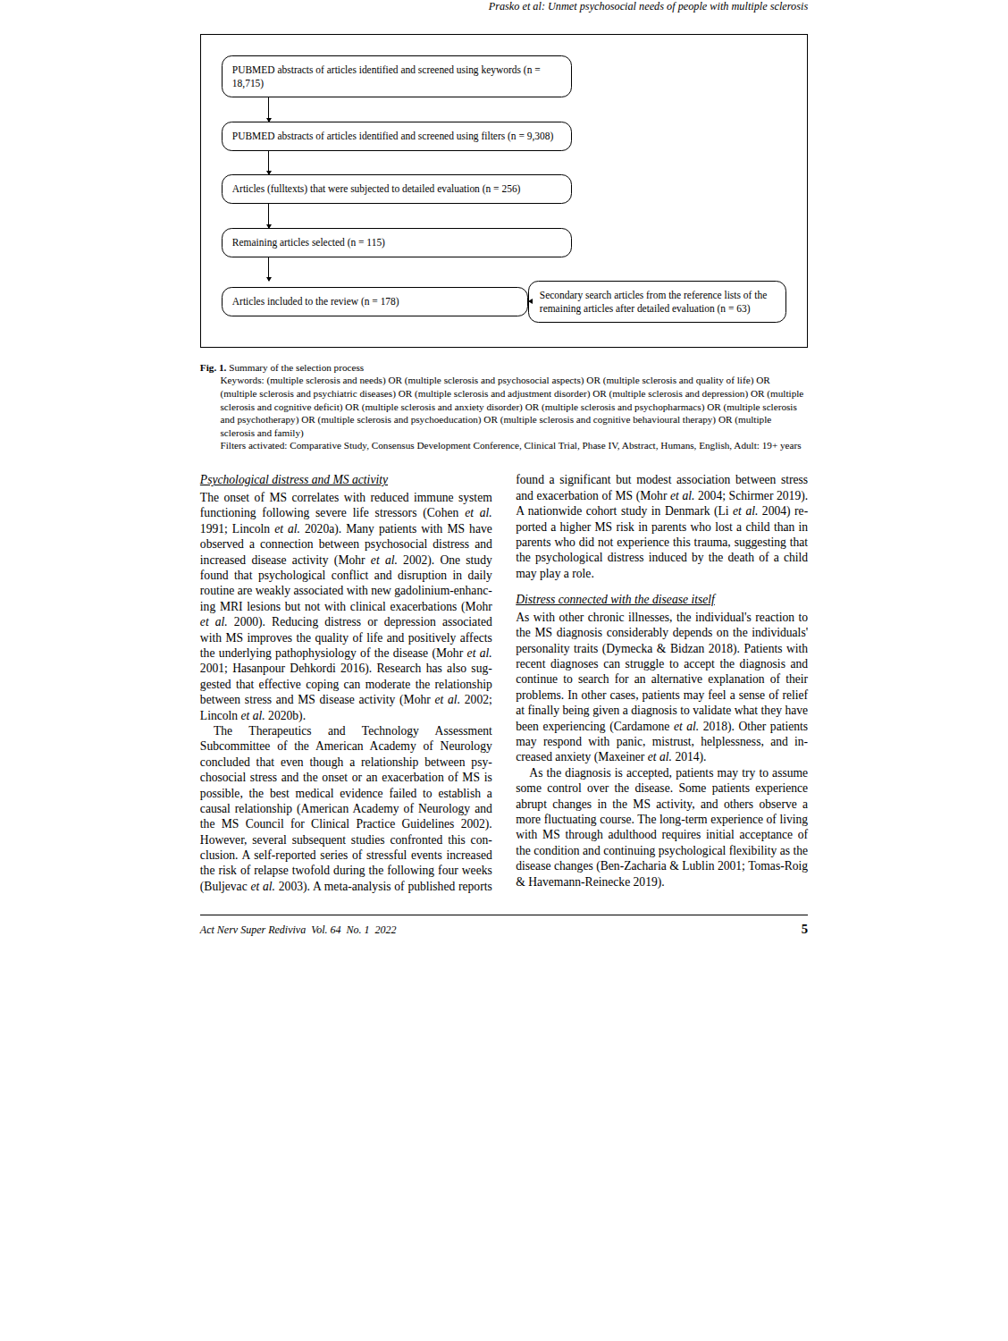Prasko et al: Unmet psychosocial needs of people with multiple sclerosis
PUBMED abstracts of articles identified and screened using keywords (n = 18,715)
PUBMED abstracts of articles identified and screened using filters (n = 9,308)
Articles (fulltexts) that were subjected to detailed evaluation (n = 256)
Remaining articles selected (n = 115)
Articles included to the review (n = 178)
Secondary search articles from the reference lists of the remaining articles after detailed evaluation (n = 63)
Fig. 1. Summary of the selection process Keywords: (multiple sclerosis and needs) OR (multiple sclerosis and psychosocial aspects) OR (multiple sclerosis and quality of life) OR (multiple sclerosis and psychiatric diseases) OR (multiple sclerosis and adjustment disorder) OR (multiple sclerosis and depression) OR (multiple sclerosis and cognitive deficit) OR (multiple sclerosis and anxiety disorder) OR (multiple sclerosis and psychopharmacs) OR (multiple sclerosis and psychotherapy) OR (multiple sclerosis and psychoeducation) OR (multiple sclerosis and cognitive behavioural therapy) OR (multiple sclerosis and family) Filters activated: Comparative Study, Consensus Development Conference, Clinical Trial, Phase IV, Abstract, Humans, English, Adult: 19+ years
Psychological distress and MS activity
The onset of MS correlates with reduced immune system functioning following severe life stressors (Cohen et al. 1991; Lincoln et al. 2020a). Many patients with MS have observed a connection between psychosocial distress and increased disease activity (Mohr et al. 2002). One study found that psychological conflict and disruption in daily routine are weakly associated with new gadolinium-enhancing MRI lesions but not with clinical exacerbations (Mohr et al. 2000). Reducing distress or depression associated with MS improves the quality of life and positively affects the underlying pathophysiology of the disease (Mohr et al. 2001; Hasanpour Dehkordi 2016). Research has also suggested that effective coping can moderate the relationship between stress and MS disease activity (Mohr et al. 2002; Lincoln et al. 2020b).
The Therapeutics and Technology Assessment Subcommittee of the American Academy of Neurology concluded that even though a relationship between psychosocial stress and the onset or an exacerbation of MS is possible, the best medical evidence failed to establish a causal relationship (American Academy of Neurology and the MS Council for Clinical Practice Guidelines 2002). However, several subsequent studies confronted this conclusion. A self-reported series of stressful events increased the risk of relapse twofold during the following four weeks (Buljevac et al. 2003). A meta-analysis of published reports found a significant but modest association between stress and exacerbation of MS (Mohr et al. 2004; Schirmer 2019). A nationwide cohort study in Denmark (Li et al. 2004) reported a higher MS risk in parents who lost a child than in parents who did not experience this trauma, suggesting that the psychological distress induced by the death of a child may play a role.
Distress connected with the disease itself
As with other chronic illnesses, the individual's reaction to the MS diagnosis considerably depends on the individuals' personality traits (Dymecka & Bidzan 2018). Patients with recent diagnoses can struggle to accept the diagnosis and continue to search for an alternative explanation of their problems. In other cases, patients may feel a sense of relief at finally being given a diagnosis to validate what they have been experiencing (Cardamone et al. 2018). Other patients may respond with panic, mistrust, helplessness, and increased anxiety (Maxeiner et al. 2014).
As the diagnosis is accepted, patients may try to assume some control over the disease. Some patients experience abrupt changes in the MS activity, and others observe a more fluctuating course. The long-term experience of living with MS through adulthood requires initial acceptance of the condition and continuing psychological flexibility as the disease changes (Ben-Zacharia & Lublin 2001; Tomas-Roig & Havemann-Reinecke 2019).
Act Nerv Super Rediviva Vol. 64 No. 1 2022
5